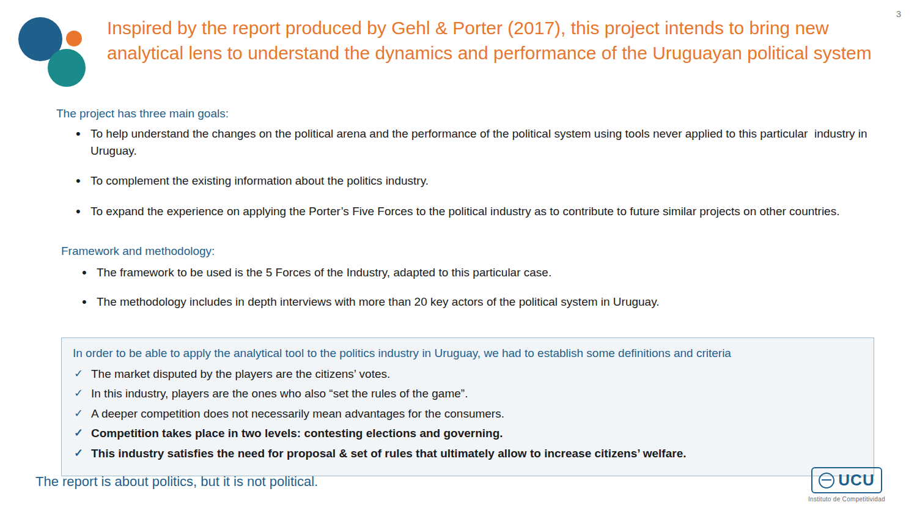3
Inspired by the report produced by Gehl & Porter (2017), this project intends to bring new analytical lens to understand the dynamics and performance of the Uruguayan political system
The project has three main goals:
To help understand the changes on the political arena and the performance of the political system using tools never applied to this particular industry in Uruguay.
To complement the existing information about the politics industry.
To expand the experience on applying the Porter’s Five Forces to the political industry as to contribute to future similar projects on other countries.
Framework and methodology:
The framework to be used is the 5 Forces of the Industry, adapted to this particular case.
The methodology includes in depth interviews with more than 20 key actors of the political system in Uruguay.
In order to be able to apply the analytical tool to the politics industry in Uruguay, we had to establish some definitions and criteria
The market disputed by the players are the citizens’ votes.
In this industry, players are the ones who also “set the rules of the game”.
A deeper competition does not necessarily mean advantages for the consumers.
Competition takes place in two levels: contesting elections and governing.
This industry satisfies the need for proposal & set of rules that ultimately allow to increase citizens’ welfare.
The report is about politics, but it is not political.
UCU
Instituto de Competitividad